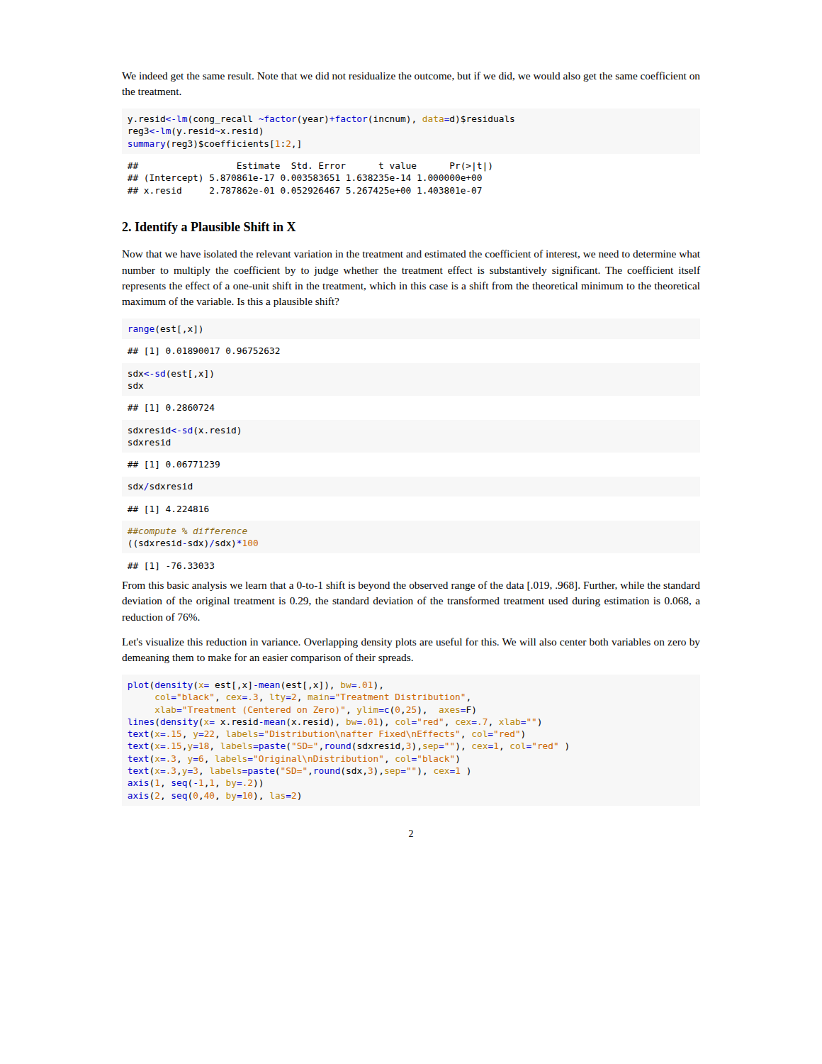We indeed get the same result. Note that we did not residualize the outcome, but if we did, we would also get the same coefficient on the treatment.
y.resid<-lm(cong_recall ~factor(year)+factor(incnum), data=d)$residuals
reg3<-lm(y.resid~x.resid)
summary(reg3)$coefficients[1:2,]
##                  Estimate  Std. Error      t value      Pr(>|t|)
## (Intercept) 5.870861e-17 0.003583651 1.638235e-14 1.000000e+00
## x.resid     2.787862e-01 0.052926467 5.267425e+00 1.403801e-07
2. Identify a Plausible Shift in X
Now that we have isolated the relevant variation in the treatment and estimated the coefficient of interest, we need to determine what number to multiply the coefficient by to judge whether the treatment effect is substantively significant. The coefficient itself represents the effect of a one-unit shift in the treatment, which in this case is a shift from the theoretical minimum to the theoretical maximum of the variable. Is this a plausible shift?
range(est[,x])
## [1] 0.01890017 0.96752632
sdx<-sd(est[,x])
sdx
## [1] 0.2860724
sdxresid<-sd(x.resid)
sdxresid
## [1] 0.06771239
sdx/sdxresid
## [1] 4.224816
##compute % difference
((sdxresid-sdx)/sdx)*100
## [1] -76.33033
From this basic analysis we learn that a 0-to-1 shift is beyond the observed range of the data [.019, .968]. Further, while the standard deviation of the original treatment is 0.29, the standard deviation of the transformed treatment used during estimation is 0.068, a reduction of 76%.
Let's visualize this reduction in variance. Overlapping density plots are useful for this. We will also center both variables on zero by demeaning them to make for an easier comparison of their spreads.
plot(density(x= est[,x]-mean(est[,x]), bw=.01),
     col="black", cex=.3, lty=2, main="Treatment Distribution",
     xlab="Treatment (Centered on Zero)", ylim=c(0,25),  axes=F)
lines(density(x= x.resid-mean(x.resid), bw=.01), col="red", cex=.7, xlab="")
text(x=.15, y=22, labels="Distribution\nafter Fixed\nEffects", col="red")
text(x=.15,y=18, labels=paste("SD=",round(sdxresid,3),sep=""), cex=1, col="red" )
text(x=.3, y=6, labels="Original\nDistribution", col="black")
text(x=.3,y=3, labels=paste("SD=",round(sdx,3),sep=""), cex=1 )
axis(1, seq(-1,1, by=.2))
axis(2, seq(0,40, by=10), las=2)
2